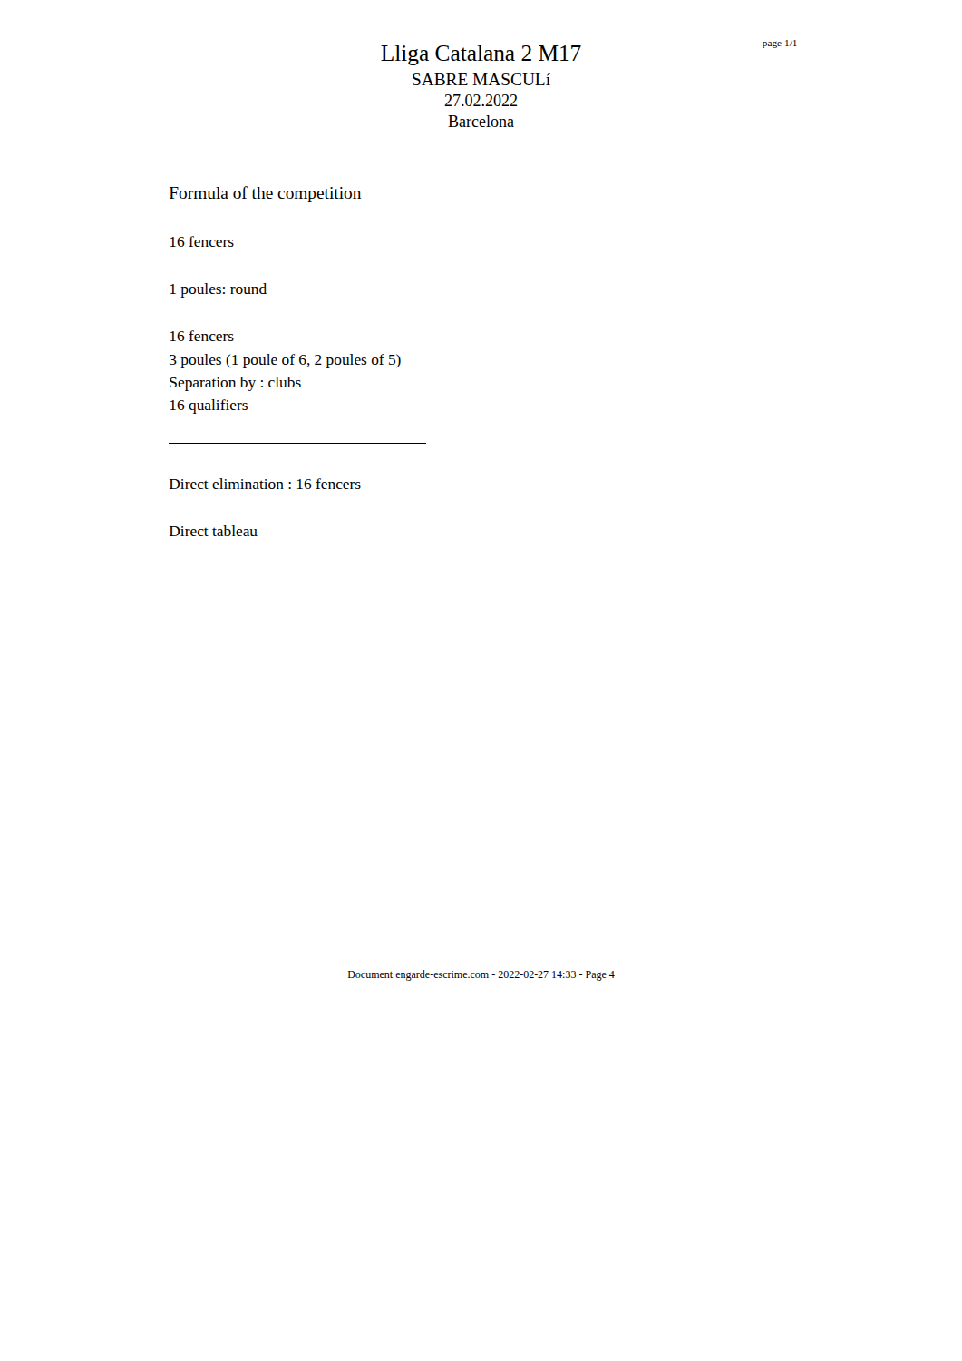page 1/1
Lliga Catalana 2 M17
SABRE MASCULí
27.02.2022
Barcelona
Formula of the competition
16 fencers
1 poules: round
16 fencers
3 poules (1 poule of 6, 2 poules of 5)
Separation by : clubs
16 qualifiers
Direct elimination : 16 fencers
Direct tableau
Document engarde-escrime.com - 2022-02-27 14:33 - Page 4